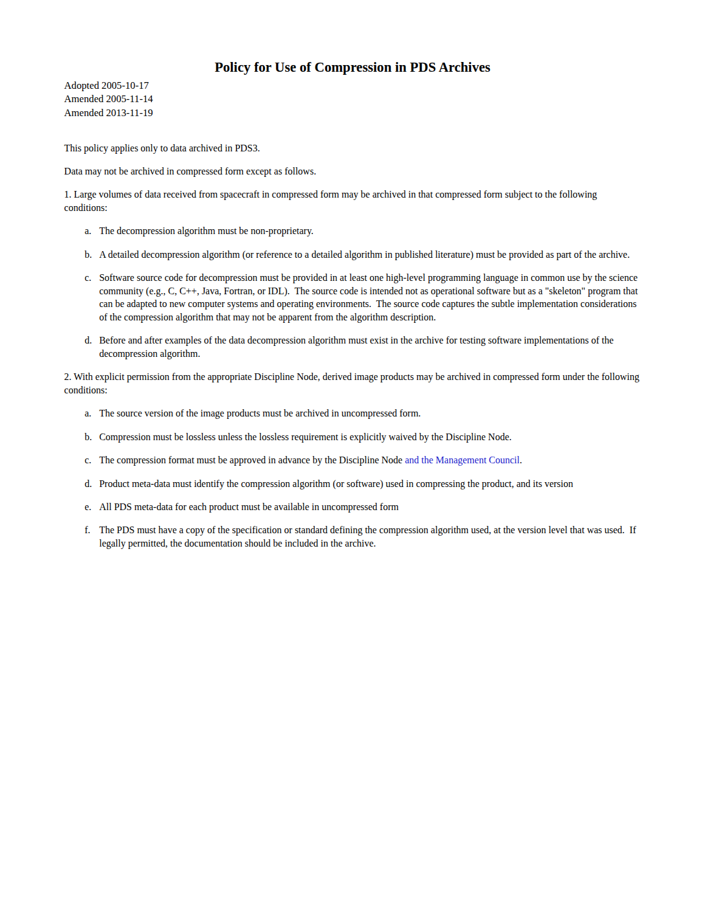Policy for Use of Compression in PDS Archives
Adopted 2005-10-17
Amended 2005-11-14
Amended 2013-11-19
This policy applies only to data archived in PDS3.
Data may not be archived in compressed form except as follows.
1. Large volumes of data received from spacecraft in compressed form may be archived in that compressed form subject to the following conditions:
a. The decompression algorithm must be non-proprietary.
b. A detailed decompression algorithm (or reference to a detailed algorithm in published literature) must be provided as part of the archive.
c. Software source code for decompression must be provided in at least one high-level programming language in common use by the science community (e.g., C, C++, Java, Fortran, or IDL). The source code is intended not as operational software but as a "skeleton" program that can be adapted to new computer systems and operating environments. The source code captures the subtle implementation considerations of the compression algorithm that may not be apparent from the algorithm description.
d. Before and after examples of the data decompression algorithm must exist in the archive for testing software implementations of the decompression algorithm.
2. With explicit permission from the appropriate Discipline Node, derived image products may be archived in compressed form under the following conditions:
a. The source version of the image products must be archived in uncompressed form.
b. Compression must be lossless unless the lossless requirement is explicitly waived by the Discipline Node.
c. The compression format must be approved in advance by the Discipline Node and the Management Council.
d. Product meta-data must identify the compression algorithm (or software) used in compressing the product, and its version
e. All PDS meta-data for each product must be available in uncompressed form
f. The PDS must have a copy of the specification or standard defining the compression algorithm used, at the version level that was used. If legally permitted, the documentation should be included in the archive.